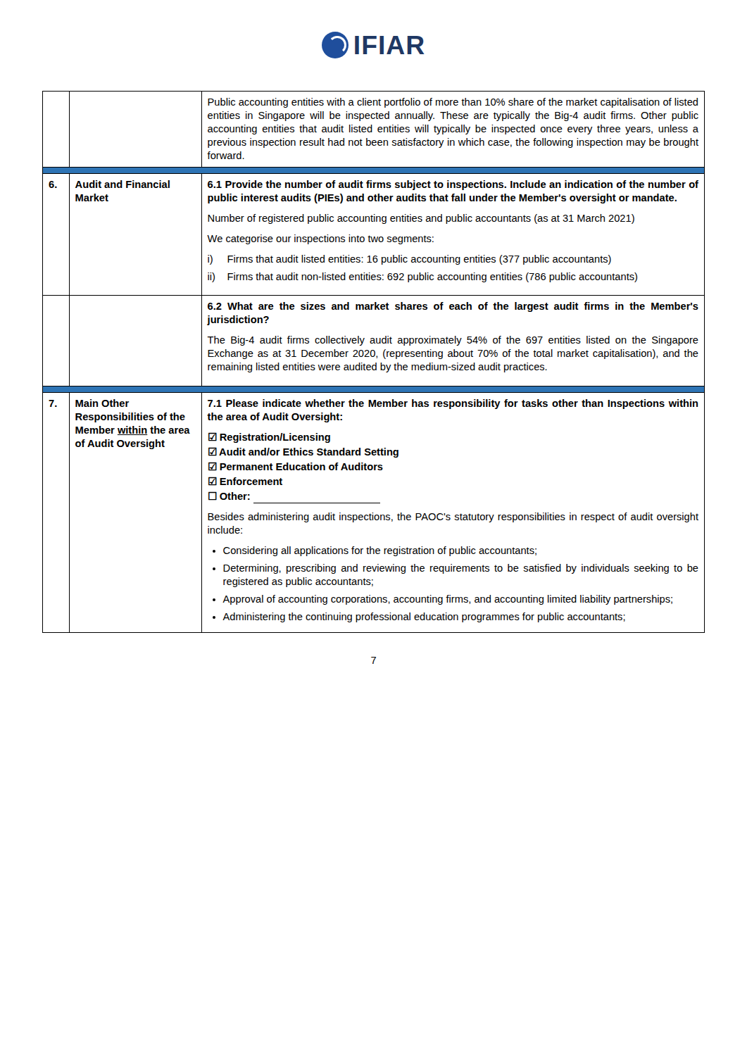IFIAR
| | | Public accounting entities with a client portfolio of more than 10% share of the market capitalisation of listed entities in Singapore will be inspected annually. These are typically the Big-4 audit firms. Other public accounting entities that audit listed entities will typically be inspected once every three years, unless a previous inspection result had not been satisfactory in which case, the following inspection may be brought forward. |
| 6. | Audit and Financial Market | 6.1 Provide the number of audit firms subject to inspections. Include an indication of the number of public interest audits (PIEs) and other audits that fall under the Member's oversight or mandate. Number of registered public accounting entities and public accountants (as at 31 March 2021) We categorise our inspections into two segments: i) Firms that audit listed entities: 16 public accounting entities (377 public accountants) ii) Firms that audit non-listed entities: 692 public accounting entities (786 public accountants) |
| | | 6.2 What are the sizes and market shares of each of the largest audit firms in the Member's jurisdiction? The Big-4 audit firms collectively audit approximately 54% of the 697 entities listed on the Singapore Exchange as at 31 December 2020, (representing about 70% of the total market capitalisation), and the remaining listed entities were audited by the medium-sized audit practices. |
| 7. | Main Other Responsibilities of the Member within the area of Audit Oversight | 7.1 Please indicate whether the Member has responsibility for tasks other than Inspections within the area of Audit Oversight: ☑ Registration/Licensing ☑ Audit and/or Ethics Standard Setting ☑ Permanent Education of Auditors ☑ Enforcement ☐ Other: Besides administering audit inspections, the PAOC's statutory responsibilities in respect of audit oversight include: Considering all applications for the registration of public accountants; Determining, prescribing and reviewing the requirements to be satisfied by individuals seeking to be registered as public accountants; Approval of accounting corporations, accounting firms, and accounting limited liability partnerships; Administering the continuing professional education programmes for public accountants; |
7